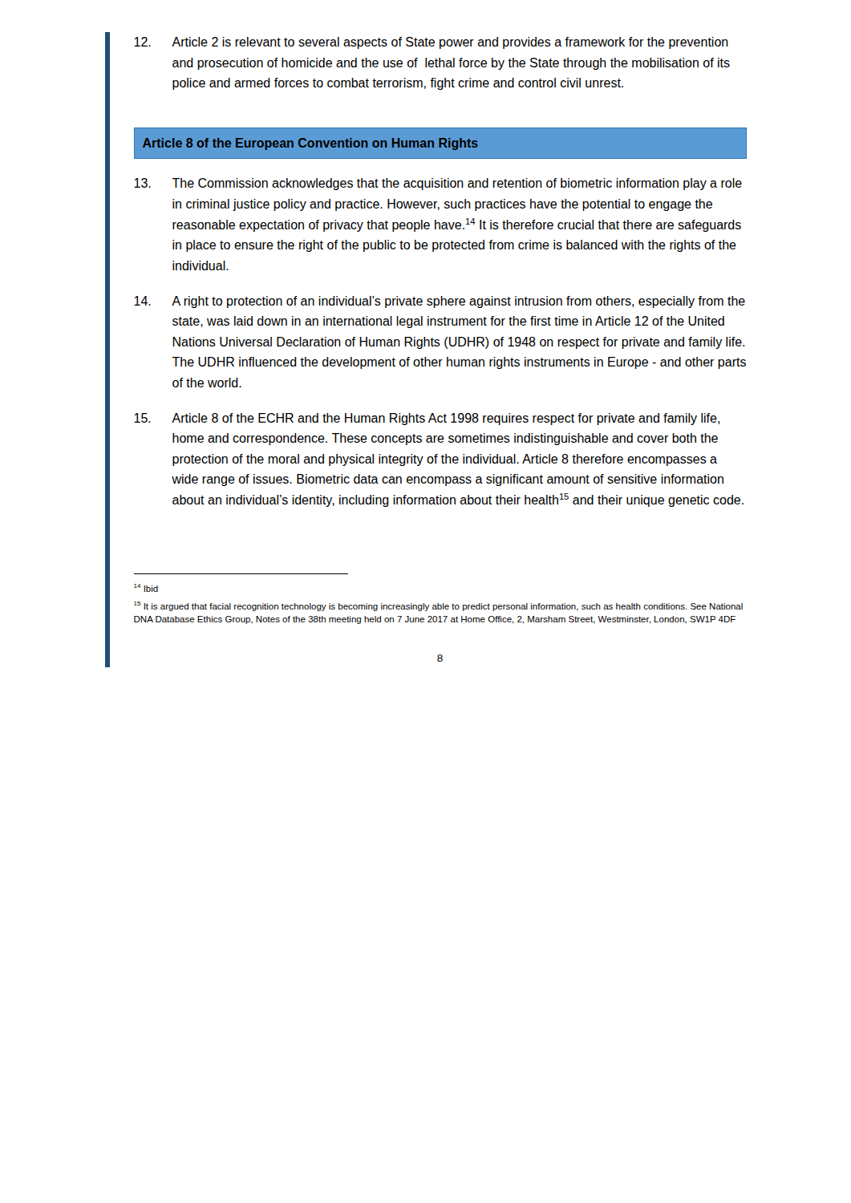12.
Article 2 is relevant to several aspects of State power and provides a framework for the prevention and prosecution of homicide and the use of lethal force by the State through the mobilisation of its police and armed forces to combat terrorism, fight crime and control civil unrest.
Article 8 of the European Convention on Human Rights
13.
The Commission acknowledges that the acquisition and retention of biometric information play a role in criminal justice policy and practice. However, such practices have the potential to engage the reasonable expectation of privacy that people have.14 It is therefore crucial that there are safeguards in place to ensure the right of the public to be protected from crime is balanced with the rights of the individual.
14.
A right to protection of an individual’s private sphere against intrusion from others, especially from the state, was laid down in an international legal instrument for the first time in Article 12 of the United Nations Universal Declaration of Human Rights (UDHR) of 1948 on respect for private and family life. The UDHR influenced the development of other human rights instruments in Europe - and other parts of the world.
15.
Article 8 of the ECHR and the Human Rights Act 1998 requires respect for private and family life, home and correspondence. These concepts are sometimes indistinguishable and cover both the protection of the moral and physical integrity of the individual. Article 8 therefore encompasses a wide range of issues. Biometric data can encompass a significant amount of sensitive information about an individual’s identity, including information about their health15 and their unique genetic code.
14 Ibid
15 It is argued that facial recognition technology is becoming increasingly able to predict personal information, such as health conditions. See National DNA Database Ethics Group, Notes of the 38th meeting held on 7 June 2017 at Home Office, 2, Marsham Street, Westminster, London, SW1P 4DF
8